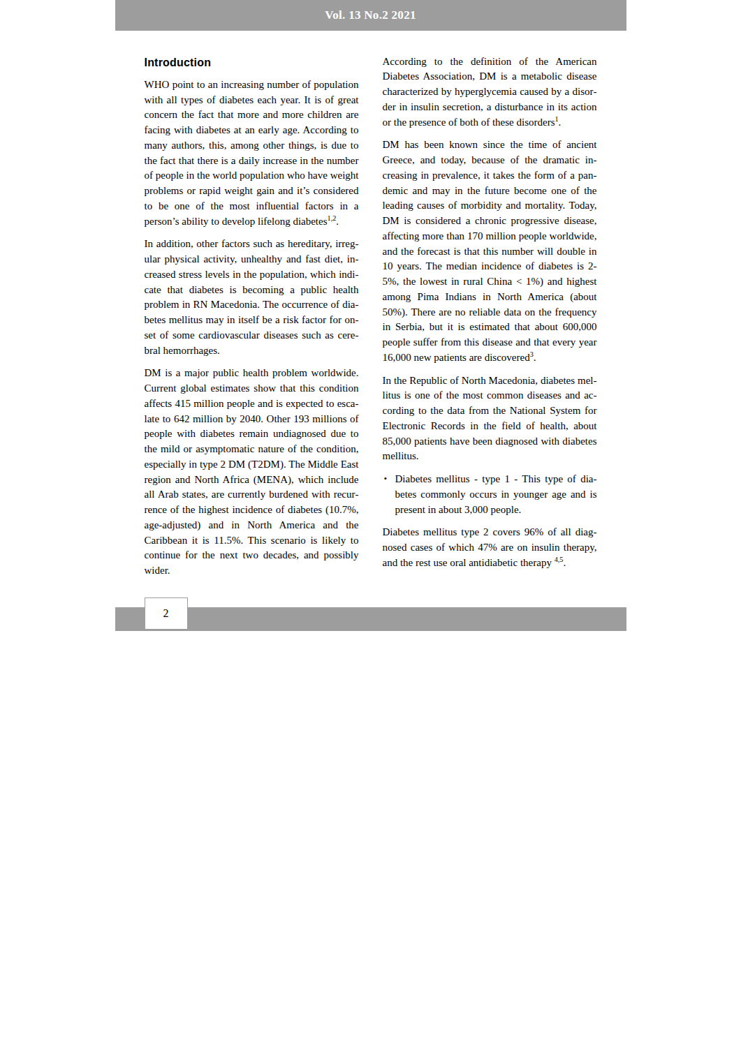Vol. 13 No.2 2021
Introduction
WHO point to an increasing number of population with all types of diabetes each year. It is of great concern the fact that more and more children are facing with diabetes at an early age. According to many authors, this, among other things, is due to the fact that there is a daily increase in the number of people in the world population who have weight problems or rapid weight gain and it’s considered to be one of the most influential factors in a person’s ability to develop lifelong diabetes1,2.
In addition, other factors such as hereditary, irregular physical activity, unhealthy and fast diet, increased stress levels in the population, which indicate that diabetes is becoming a public health problem in RN Macedonia. The occurrence of diabetes mellitus may in itself be a risk factor for onset of some cardiovascular diseases such as cerebral hemorrhages.
DM is a major public health problem worldwide. Current global estimates show that this condition affects 415 million people and is expected to escalate to 642 million by 2040. Other 193 millions of people with diabetes remain undiagnosed due to the mild or asymptomatic nature of the condition, especially in type 2 DM (T2DM). The Middle East region and North Africa (MENA), which include all Arab states, are currently burdened with recurrence of the highest incidence of diabetes (10.7%, age-adjusted) and in North America and the Caribbean it is 11.5%. This scenario is likely to continue for the next two decades, and possibly wider.
According to the definition of the American Diabetes Association, DM is a metabolic disease characterized by hyperglycemia caused by a disorder in insulin secretion, a disturbance in its action or the presence of both of these disorders1.
DM has been known since the time of ancient Greece, and today, because of the dramatic increasing in prevalence, it takes the form of a pandemic and may in the future become one of the leading causes of morbidity and mortality. Today, DM is considered a chronic progressive disease, affecting more than 170 million people worldwide, and the forecast is that this number will double in 10 years. The median incidence of diabetes is 2-5%, the lowest in rural China < 1%) and highest among Pima Indians in North America (about 50%). There are no reliable data on the frequency in Serbia, but it is estimated that about 600,000 people suffer from this disease and that every year 16,000 new patients are discovered3.
In the Republic of North Macedonia, diabetes mellitus is one of the most common diseases and according to the data from the National System for Electronic Records in the field of health, about 85,000 patients have been diagnosed with diabetes mellitus.
Diabetes mellitus - type 1 - This type of diabetes commonly occurs in younger age and is present in about 3,000 people.
Diabetes mellitus type 2 covers 96% of all diagnosed cases of which 47% are on insulin therapy, and the rest use oral antidiabetic therapy 4,5.
2